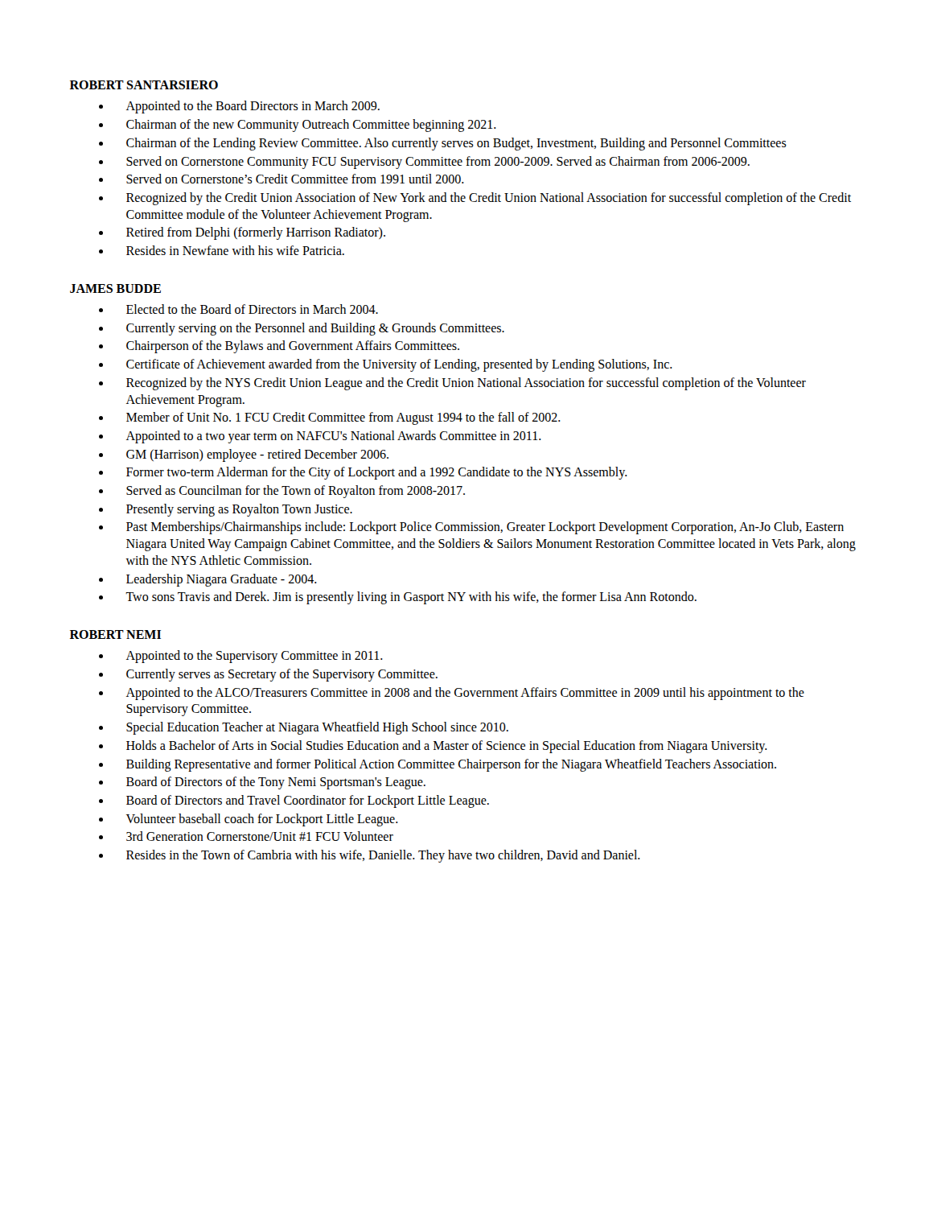Robert Santarsiero
Appointed to the Board Directors in March 2009.
Chairman of the new Community Outreach Committee beginning 2021.
Chairman of the Lending Review Committee. Also currently serves on Budget, Investment, Building and Personnel Committees
Served on Cornerstone Community FCU Supervisory Committee from 2000-2009. Served as Chairman from 2006-2009.
Served on Cornerstone’s Credit Committee from 1991 until 2000.
Recognized by the Credit Union Association of New York and the Credit Union National Association for successful completion of the Credit Committee module of the Volunteer Achievement Program.
Retired from Delphi (formerly Harrison Radiator).
Resides in Newfane with his wife Patricia.
James Budde
Elected to the Board of Directors in March 2004.
Currently serving on the Personnel and Building & Grounds Committees.
Chairperson of the Bylaws and Government Affairs Committees.
Certificate of Achievement awarded from the University of Lending, presented by Lending Solutions, Inc.
Recognized by the NYS Credit Union League and the Credit Union National Association for successful completion of the Volunteer Achievement Program.
Member of Unit No. 1 FCU Credit Committee from August 1994 to the fall of 2002.
Appointed to a two year term on NAFCU's National Awards Committee in 2011.
GM (Harrison) employee - retired December 2006.
Former two-term Alderman for the City of Lockport and a 1992 Candidate to the NYS Assembly.
Served as Councilman for the Town of Royalton from 2008-2017.
Presently serving as Royalton Town Justice.
Past Memberships/Chairmanships include: Lockport Police Commission, Greater Lockport Development Corporation, An-Jo Club, Eastern Niagara United Way Campaign Cabinet Committee, and the Soldiers & Sailors Monument Restoration Committee located in Vets Park, along with the NYS Athletic Commission.
Leadership Niagara Graduate - 2004.
Two sons Travis and Derek. Jim is presently living in Gasport NY with his wife, the former Lisa Ann Rotondo.
Robert Nemi
Appointed to the Supervisory Committee in 2011.
Currently serves as Secretary of the Supervisory Committee.
Appointed to the ALCO/Treasurers Committee in 2008 and the Government Affairs Committee in 2009 until his appointment to the Supervisory Committee.
Special Education Teacher at Niagara Wheatfield High School since 2010.
Holds a Bachelor of Arts in Social Studies Education and a Master of Science in Special Education from Niagara University.
Building Representative and former Political Action Committee Chairperson for the Niagara Wheatfield Teachers Association.
Board of Directors of the Tony Nemi Sportsman's League.
Board of Directors and Travel Coordinator for Lockport Little League.
Volunteer baseball coach for Lockport Little League.
3rd Generation Cornerstone/Unit #1 FCU Volunteer
Resides in the Town of Cambria with his wife, Danielle. They have two children, David and Daniel.